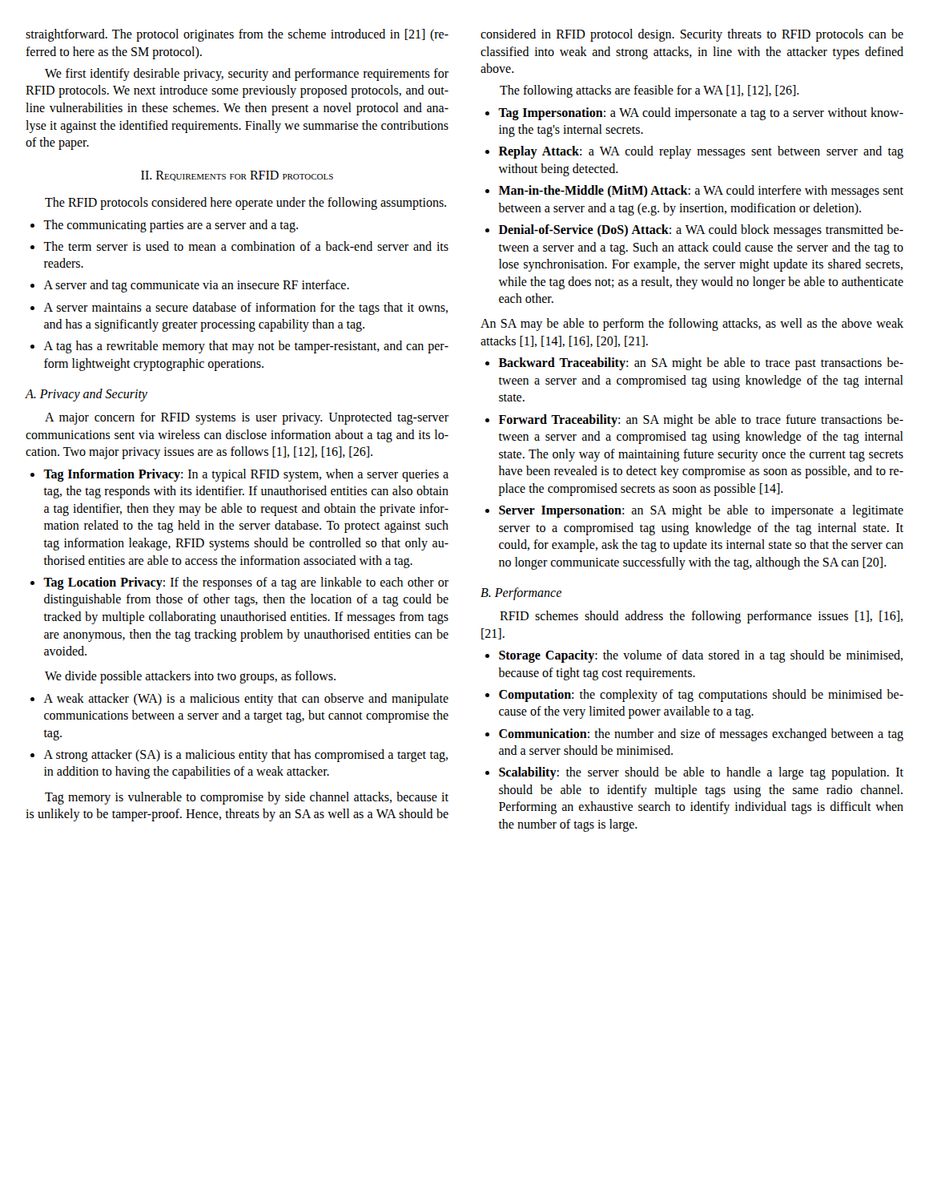straightforward. The protocol originates from the scheme introduced in [21] (referred to here as the SM protocol).
We first identify desirable privacy, security and performance requirements for RFID protocols. We next introduce some previously proposed protocols, and outline vulnerabilities in these schemes. We then present a novel protocol and analyse it against the identified requirements. Finally we summarise the contributions of the paper.
II. Requirements for RFID protocols
The RFID protocols considered here operate under the following assumptions.
The communicating parties are a server and a tag.
The term server is used to mean a combination of a back-end server and its readers.
A server and tag communicate via an insecure RF interface.
A server maintains a secure database of information for the tags that it owns, and has a significantly greater processing capability than a tag.
A tag has a rewritable memory that may not be tamper-resistant, and can perform lightweight cryptographic operations.
A. Privacy and Security
A major concern for RFID systems is user privacy. Unprotected tag-server communications sent via wireless can disclose information about a tag and its location. Two major privacy issues are as follows [1], [12], [16], [26].
Tag Information Privacy: In a typical RFID system, when a server queries a tag, the tag responds with its identifier. If unauthorised entities can also obtain a tag identifier, then they may be able to request and obtain the private information related to the tag held in the server database. To protect against such tag information leakage, RFID systems should be controlled so that only authorised entities are able to access the information associated with a tag.
Tag Location Privacy: If the responses of a tag are linkable to each other or distinguishable from those of other tags, then the location of a tag could be tracked by multiple collaborating unauthorised entities. If messages from tags are anonymous, then the tag tracking problem by unauthorised entities can be avoided.
We divide possible attackers into two groups, as follows.
A weak attacker (WA) is a malicious entity that can observe and manipulate communications between a server and a target tag, but cannot compromise the tag.
A strong attacker (SA) is a malicious entity that has compromised a target tag, in addition to having the capabilities of a weak attacker.
Tag memory is vulnerable to compromise by side channel attacks, because it is unlikely to be tamper-proof. Hence, threats by an SA as well as a WA should be considered in RFID protocol design. Security threats to RFID protocols can be classified into weak and strong attacks, in line with the attacker types defined above.
The following attacks are feasible for a WA [1], [12], [26].
Tag Impersonation: a WA could impersonate a tag to a server without knowing the tag's internal secrets.
Replay Attack: a WA could replay messages sent between server and tag without being detected.
Man-in-the-Middle (MitM) Attack: a WA could interfere with messages sent between a server and a tag (e.g. by insertion, modification or deletion).
Denial-of-Service (DoS) Attack: a WA could block messages transmitted between a server and a tag. Such an attack could cause the server and the tag to lose synchronisation. For example, the server might update its shared secrets, while the tag does not; as a result, they would no longer be able to authenticate each other.
An SA may be able to perform the following attacks, as well as the above weak attacks [1], [14], [16], [20], [21].
Backward Traceability: an SA might be able to trace past transactions between a server and a compromised tag using knowledge of the tag internal state.
Forward Traceability: an SA might be able to trace future transactions between a server and a compromised tag using knowledge of the tag internal state. The only way of maintaining future security once the current tag secrets have been revealed is to detect key compromise as soon as possible, and to replace the compromised secrets as soon as possible [14].
Server Impersonation: an SA might be able to impersonate a legitimate server to a compromised tag using knowledge of the tag internal state. It could, for example, ask the tag to update its internal state so that the server can no longer communicate successfully with the tag, although the SA can [20].
B. Performance
RFID schemes should address the following performance issues [1], [16], [21].
Storage Capacity: the volume of data stored in a tag should be minimised, because of tight tag cost requirements.
Computation: the complexity of tag computations should be minimised because of the very limited power available to a tag.
Communication: the number and size of messages exchanged between a tag and a server should be minimised.
Scalability: the server should be able to handle a large tag population. It should be able to identify multiple tags using the same radio channel. Performing an exhaustive search to identify individual tags is difficult when the number of tags is large.